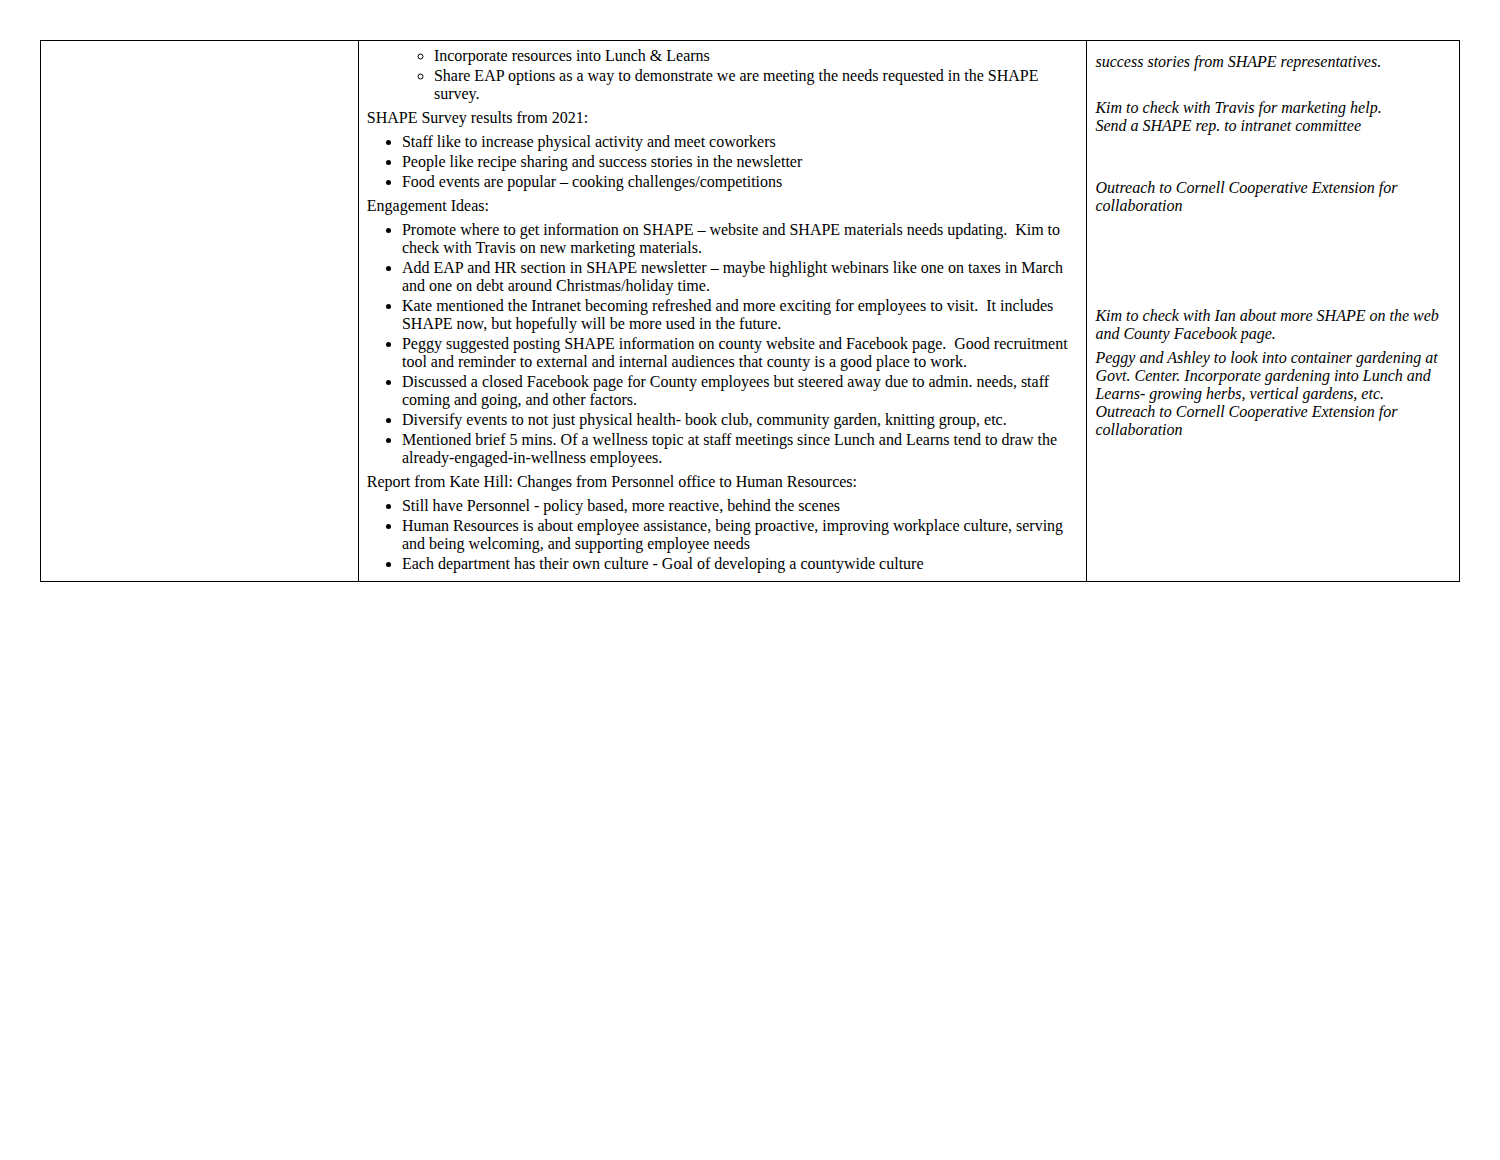| | Incorporate resources into Lunch & Learns Share EAP options as a way to demonstrate we are meeting the needs requested in the SHAPE survey. SHAPE Survey results from 2021: Staff like to increase physical activity and meet coworkers People like recipe sharing and success stories in the newsletter Food events are popular – cooking challenges/competitions Engagement Ideas: Promote where to get information on SHAPE – website and SHAPE materials needs updating. Kim to check with Travis on new marketing materials. Add EAP and HR section in SHAPE newsletter – maybe highlight webinars like one on taxes in March and one on debt around Christmas/holiday time. Kate mentioned the Intranet becoming refreshed and more exciting for employees to visit. It includes SHAPE now, but hopefully will be more used in the future. Peggy suggested posting SHAPE information on county website and Facebook page. Good recruitment tool and reminder to external and internal audiences that county is a good place to work. Discussed a closed Facebook page for County employees but steered away due to admin. needs, staff coming and going, and other factors. Diversify events to not just physical health- book club, community garden, knitting group, etc. Mentioned brief 5 mins. Of a wellness topic at staff meetings since Lunch and Learns tend to draw the already-engaged-in-wellness employees. Report from Kate Hill: Changes from Personnel office to Human Resources: Still have Personnel - policy based, more reactive, behind the scenes Human Resources is about employee assistance, being proactive, improving workplace culture, serving and being welcoming, and supporting employee needs Each department has their own culture - Goal of developing a countywide culture | success stories from SHAPE representatives. Kim to check with Travis for marketing help. Send a SHAPE rep. to intranet committee Outreach to Cornell Cooperative Extension for collaboration Kim to check with Ian about more SHAPE on the web and County Facebook page. Peggy and Ashley to look into container gardening at Govt. Center. Incorporate gardening into Lunch and Learns- growing herbs, vertical gardens, etc. Outreach to Cornell Cooperative Extension for collaboration |